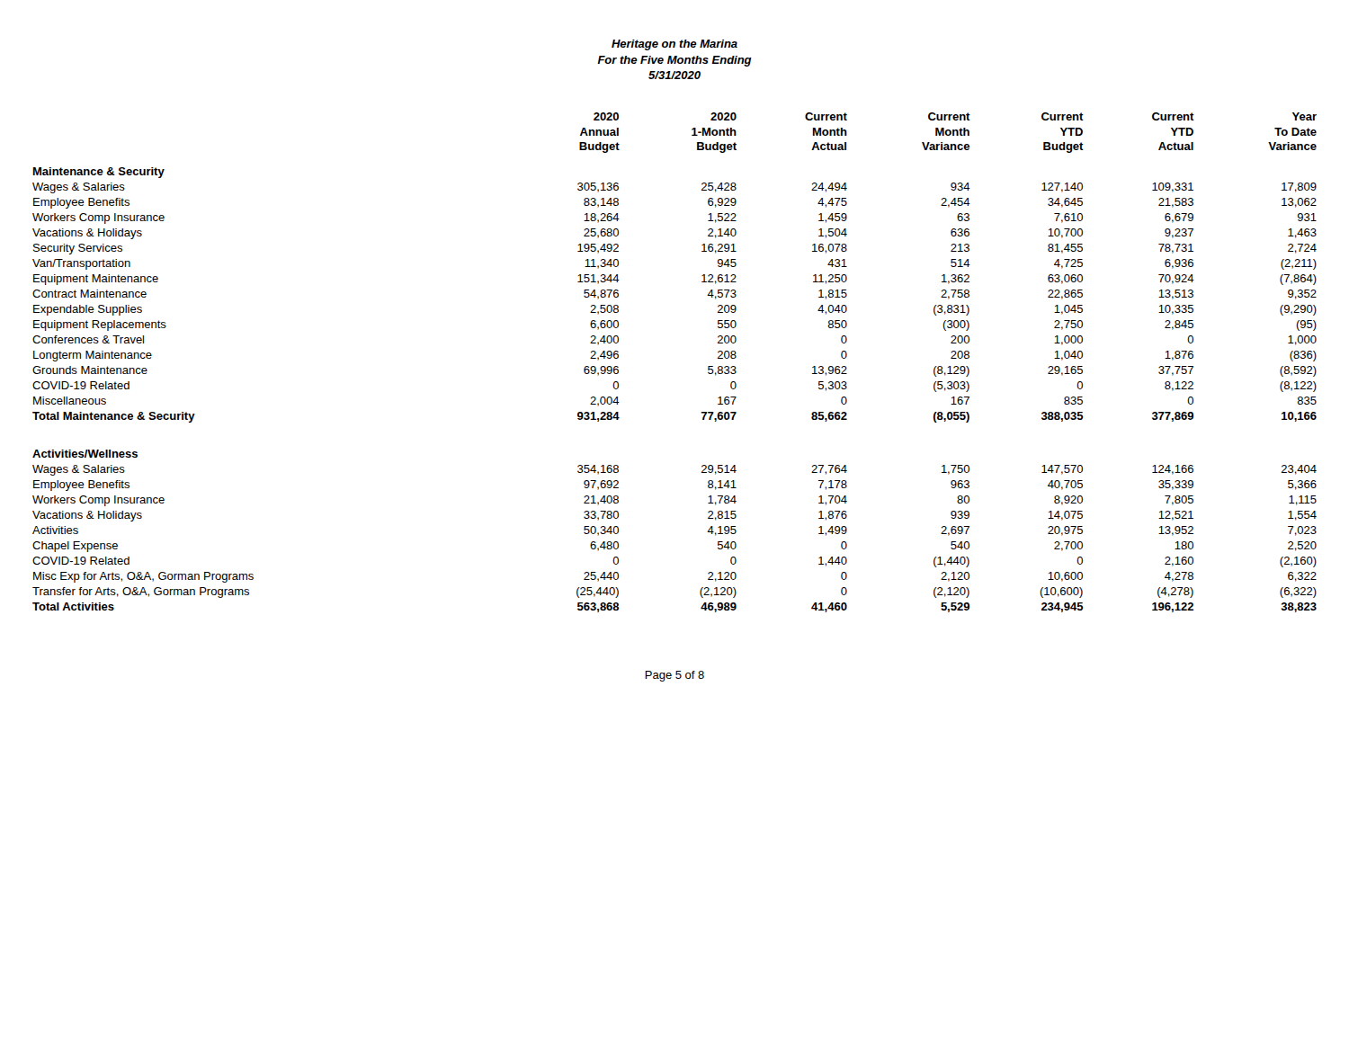Heritage on the Marina
For the Five Months Ending
5/31/2020
| | 2020 Annual Budget | 2020 1-Month Budget | Current Month Actual | Current Month Variance | Current YTD Budget | Current YTD Actual | Year To Date Variance |
| --- | --- | --- | --- | --- | --- | --- | --- |
| Maintenance & Security |
| Wages & Salaries | 305,136 | 25,428 | 24,494 | 934 | 127,140 | 109,331 | 17,809 |
| Employee Benefits | 83,148 | 6,929 | 4,475 | 2,454 | 34,645 | 21,583 | 13,062 |
| Workers Comp Insurance | 18,264 | 1,522 | 1,459 | 63 | 7,610 | 6,679 | 931 |
| Vacations & Holidays | 25,680 | 2,140 | 1,504 | 636 | 10,700 | 9,237 | 1,463 |
| Security Services | 195,492 | 16,291 | 16,078 | 213 | 81,455 | 78,731 | 2,724 |
| Van/Transportation | 11,340 | 945 | 431 | 514 | 4,725 | 6,936 | (2,211) |
| Equipment Maintenance | 151,344 | 12,612 | 11,250 | 1,362 | 63,060 | 70,924 | (7,864) |
| Contract Maintenance | 54,876 | 4,573 | 1,815 | 2,758 | 22,865 | 13,513 | 9,352 |
| Expendable Supplies | 2,508 | 209 | 4,040 | (3,831) | 1,045 | 10,335 | (9,290) |
| Equipment Replacements | 6,600 | 550 | 850 | (300) | 2,750 | 2,845 | (95) |
| Conferences & Travel | 2,400 | 200 | 0 | 200 | 1,000 | 0 | 1,000 |
| Longterm Maintenance | 2,496 | 208 | 0 | 208 | 1,040 | 1,876 | (836) |
| Grounds Maintenance | 69,996 | 5,833 | 13,962 | (8,129) | 29,165 | 37,757 | (8,592) |
| COVID-19 Related | 0 | 0 | 5,303 | (5,303) | 0 | 8,122 | (8,122) |
| Miscellaneous | 2,004 | 167 | 0 | 167 | 835 | 0 | 835 |
| Total Maintenance & Security | 931,284 | 77,607 | 85,662 | (8,055) | 388,035 | 377,869 | 10,166 |
| Activities/Wellness |
| Wages & Salaries | 354,168 | 29,514 | 27,764 | 1,750 | 147,570 | 124,166 | 23,404 |
| Employee Benefits | 97,692 | 8,141 | 7,178 | 963 | 40,705 | 35,339 | 5,366 |
| Workers Comp Insurance | 21,408 | 1,784 | 1,704 | 80 | 8,920 | 7,805 | 1,115 |
| Vacations & Holidays | 33,780 | 2,815 | 1,876 | 939 | 14,075 | 12,521 | 1,554 |
| Activities | 50,340 | 4,195 | 1,499 | 2,697 | 20,975 | 13,952 | 7,023 |
| Chapel Expense | 6,480 | 540 | 0 | 540 | 2,700 | 180 | 2,520 |
| COVID-19 Related | 0 | 0 | 1,440 | (1,440) | 0 | 2,160 | (2,160) |
| Misc Exp for Arts, O&A, Gorman Programs | 25,440 | 2,120 | 0 | 2,120 | 10,600 | 4,278 | 6,322 |
| Transfer for Arts, O&A, Gorman Programs | (25,440) | (2,120) | 0 | (2,120) | (10,600) | (4,278) | (6,322) |
| Total Activities | 563,868 | 46,989 | 41,460 | 5,529 | 234,945 | 196,122 | 38,823 |
Page 5 of 8